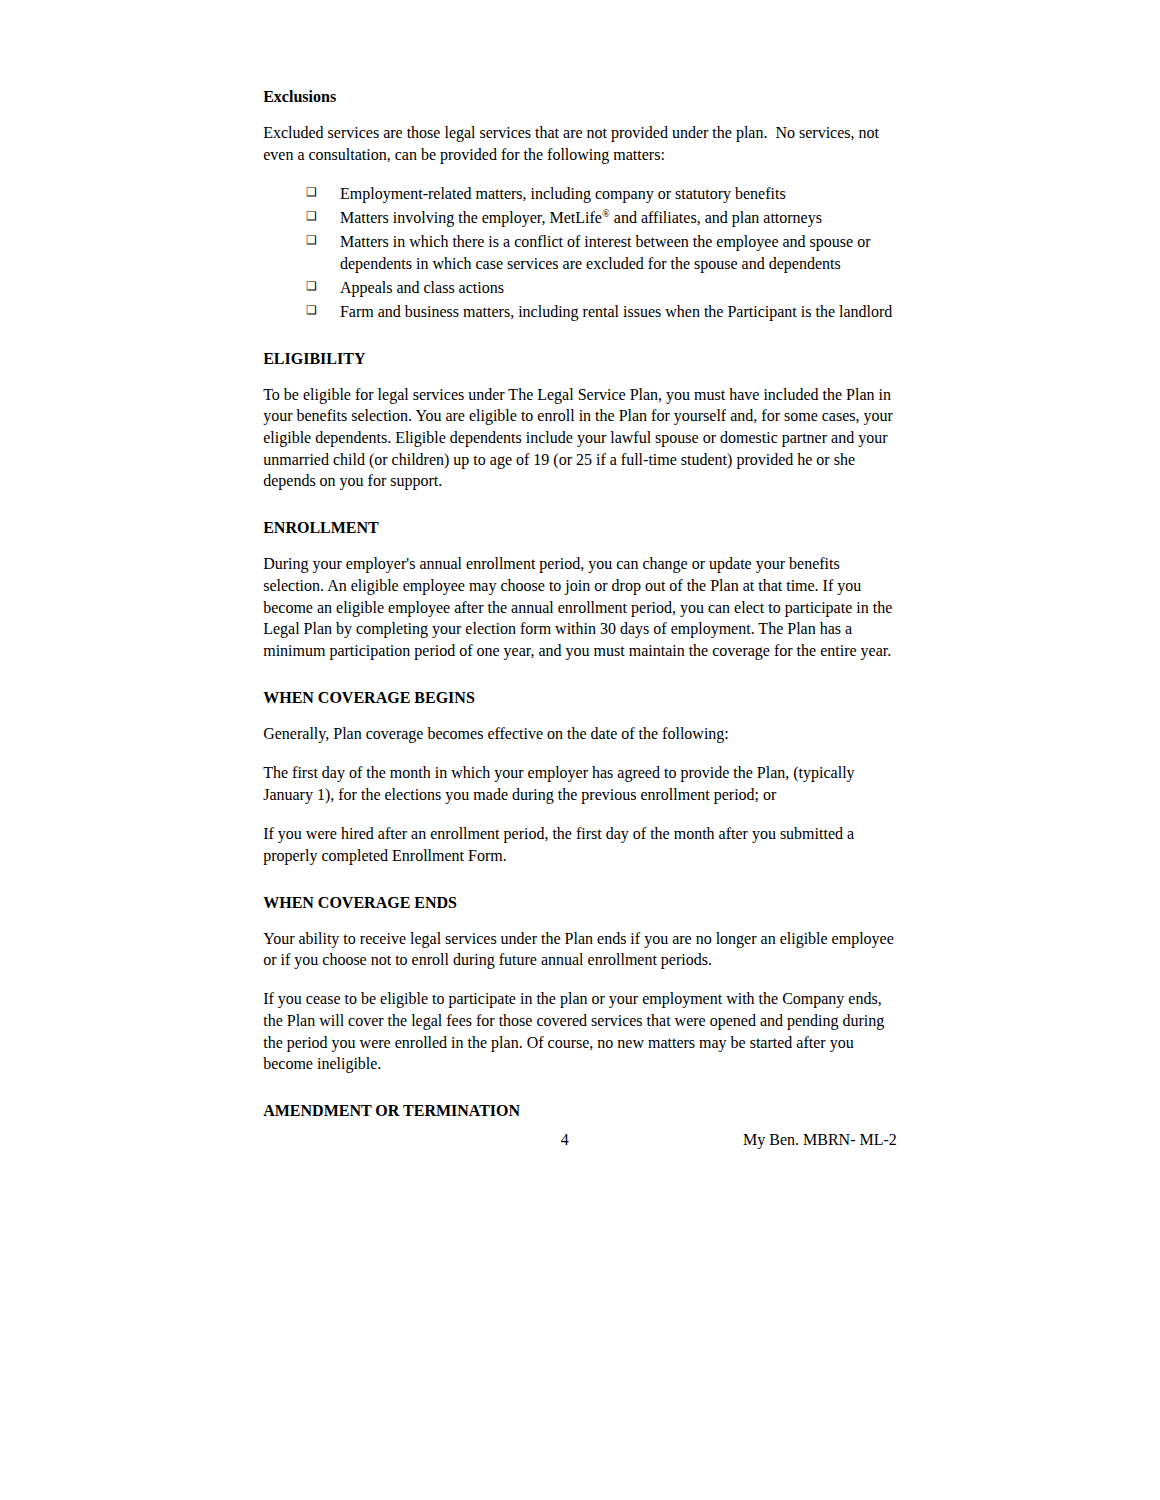Exclusions
Excluded services are those legal services that are not provided under the plan. No services, not even a consultation, can be provided for the following matters:
Employment-related matters, including company or statutory benefits
Matters involving the employer, MetLife® and affiliates, and plan attorneys
Matters in which there is a conflict of interest between the employee and spouse or dependents in which case services are excluded for the spouse and dependents
Appeals and class actions
Farm and business matters, including rental issues when the Participant is the landlord
ELIGIBILITY
To be eligible for legal services under The Legal Service Plan, you must have included the Plan in your benefits selection. You are eligible to enroll in the Plan for yourself and, for some cases, your eligible dependents. Eligible dependents include your lawful spouse or domestic partner and your unmarried child (or children) up to age of 19 (or 25 if a full-time student) provided he or she depends on you for support.
ENROLLMENT
During your employer's annual enrollment period, you can change or update your benefits selection. An eligible employee may choose to join or drop out of the Plan at that time. If you become an eligible employee after the annual enrollment period, you can elect to participate in the Legal Plan by completing your election form within 30 days of employment. The Plan has a minimum participation period of one year, and you must maintain the coverage for the entire year.
WHEN COVERAGE BEGINS
Generally, Plan coverage becomes effective on the date of the following:
The first day of the month in which your employer has agreed to provide the Plan, (typically January 1), for the elections you made during the previous enrollment period; or
If you were hired after an enrollment period, the first day of the month after you submitted a properly completed Enrollment Form.
WHEN COVERAGE ENDS
Your ability to receive legal services under the Plan ends if you are no longer an eligible employee or if you choose not to enroll during future annual enrollment periods.
If you cease to be eligible to participate in the plan or your employment with the Company ends, the Plan will cover the legal fees for those covered services that were opened and pending during the period you were enrolled in the plan. Of course, no new matters may be started after you become ineligible.
AMENDMENT OR TERMINATION
4 My Ben. MBRN- ML-2